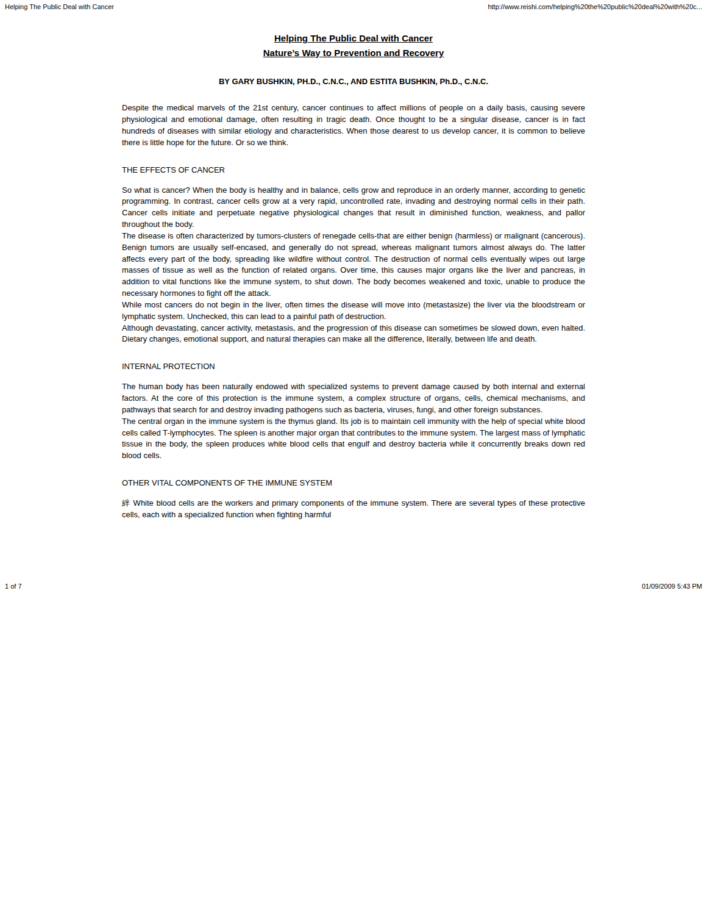Helping The Public Deal with Cancer http://www.reishi.com/helping%20the%20public%20deal%20with%20c...
Helping The Public Deal with Cancer
Nature’s Way to Prevention and Recovery
BY GARY BUSHKIN, PH.D., C.N.C., AND ESTITA BUSHKIN, Ph.D., C.N.C.
Despite the medical marvels of the 21st century, cancer continues to affect millions of people on a daily basis, causing severe physiological and emotional damage, often resulting in tragic death. Once thought to be a singular disease, cancer is in fact hundreds of diseases with similar etiology and characteristics. When those dearest to us develop cancer, it is common to believe there is little hope for the future. Or so we think.
THE EFFECTS OF CANCER
So what is cancer? When the body is healthy and in balance, cells grow and reproduce in an orderly manner, according to genetic programming. In contrast, cancer cells grow at a very rapid, uncontrolled rate, invading and destroying normal cells in their path. Cancer cells initiate and perpetuate negative physiological changes that result in diminished function, weakness, and pallor throughout the body.
The disease is often characterized by tumors-clusters of renegade cells-that are either benign (harmless) or malignant (cancerous). Benign tumors are usually self-encased, and generally do not spread, whereas malignant tumors almost always do. The latter affects every part of the body, spreading like wildfire without control. The destruction of normal cells eventually wipes out large masses of tissue as well as the function of related organs. Over time, this causes major organs like the liver and pancreas, in addition to vital functions like the immune system, to shut down. The body becomes weakened and toxic, unable to produce the necessary hormones to fight off the attack.
While most cancers do not begin in the liver, often times the disease will move into (metastasize) the liver via the bloodstream or lymphatic system. Unchecked, this can lead to a painful path of destruction.
Although devastating, cancer activity, metastasis, and the progression of this disease can sometimes be slowed down, even halted. Dietary changes, emotional support, and natural therapies can make all the difference, literally, between life and death.
INTERNAL PROTECTION
The human body has been naturally endowed with specialized systems to prevent damage caused by both internal and external factors. At the core of this protection is the immune system, a complex structure of organs, cells, chemical mechanisms, and pathways that search for and destroy invading pathogens such as bacteria, viruses, fungi, and other foreign substances.
The central organ in the immune system is the thymus gland. Its job is to maintain cell immunity with the help of special white blood cells called T-lymphocytes. The spleen is another major organ that contributes to the immune system. The largest mass of lymphatic tissue in the body, the spleen produces white blood cells that engulf and destroy bacteria while it concurrently breaks down red blood cells.
OTHER VITAL COMPONENTS OF THE IMMUNE SYSTEM
絆 White blood cells are the workers and primary components of the immune system. There are several types of these protective cells, each with a specialized function when fighting harmful
1 of 7 01/09/2009 5:43 PM